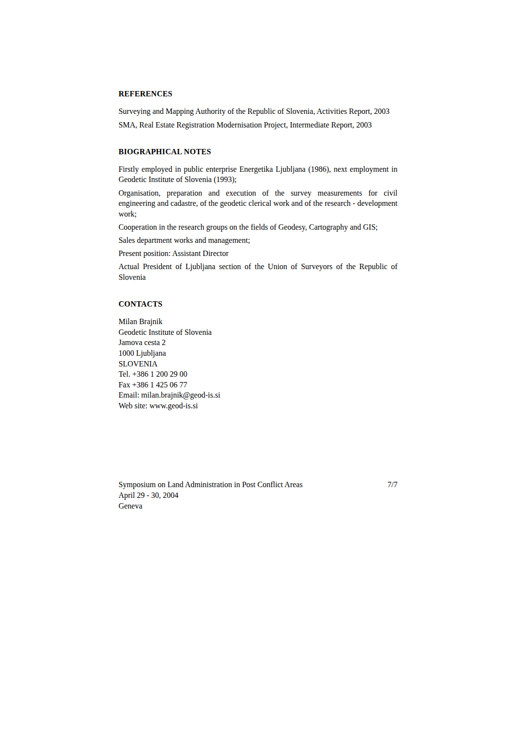REFERENCES
Surveying and Mapping Authority of the Republic of Slovenia, Activities Report, 2003
SMA, Real Estate Registration Modernisation Project, Intermediate Report, 2003
BIOGRAPHICAL NOTES
Firstly employed in public enterprise Energetika Ljubljana (1986), next employment in Geodetic Institute of Slovenia (1993);
Organisation, preparation and execution of the survey measurements for civil engineering and cadastre, of the geodetic clerical work and of the research - development work;
Cooperation in the research groups on the fields of Geodesy, Cartography and GIS;
Sales department works and management;
Present position: Assistant Director
Actual President of Ljubljana section of the Union of Surveyors of the Republic of Slovenia
CONTACTS
Milan Brajnik
Geodetic Institute of Slovenia
Jamova cesta 2
1000 Ljubljana
SLOVENIA
Tel. +386 1 200 29 00
Fax +386 1 425 06 77
Email: milan.brajnik@geod-is.si
Web site: www.geod-is.si
Symposium on Land Administration in Post Conflict Areas 7/7
April 29 - 30, 2004
Geneva